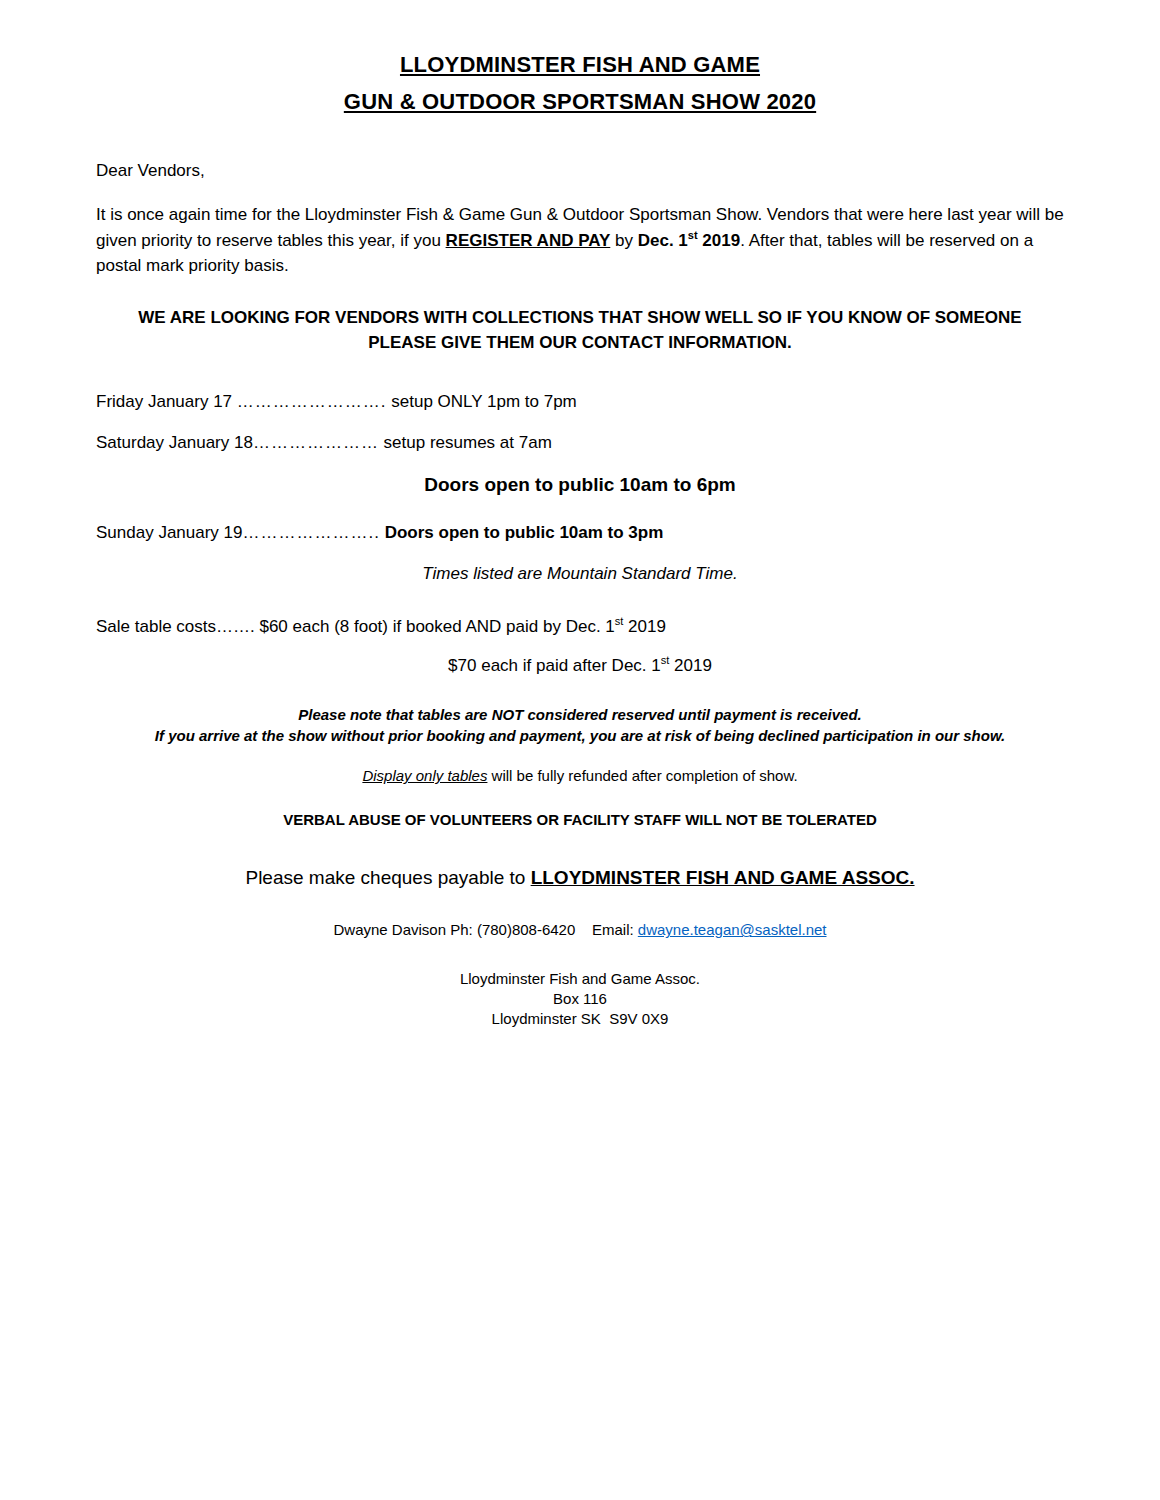LLOYDMINSTER FISH AND GAME
GUN & OUTDOOR SPORTSMAN SHOW 2020
Dear Vendors,
It is once again time for the Lloydminster Fish & Game Gun & Outdoor Sportsman Show. Vendors that were here last year will be given priority to reserve tables this year, if you REGISTER AND PAY by Dec. 1st 2019. After that, tables will be reserved on a postal mark priority basis.
WE ARE LOOKING FOR VENDORS WITH COLLECTIONS THAT SHOW WELL SO IF YOU KNOW OF SOMEONE PLEASE GIVE THEM OUR CONTACT INFORMATION.
Friday January 17 ……………………. setup ONLY 1pm to 7pm
Saturday January 18………………… setup resumes at 7am
Doors open to public 10am to 6pm
Sunday January 19………………….. Doors open to public 10am to 3pm
Times listed are Mountain Standard Time.
Sale table costs……. $60 each (8 foot) if booked AND paid by Dec. 1st 2019
$70 each if paid after Dec. 1st 2019
Please note that tables are NOT considered reserved until payment is received.
If you arrive at the show without prior booking and payment, you are at risk of being declined participation in our show.
Display only tables will be fully refunded after completion of show.
VERBAL ABUSE OF VOLUNTEERS OR FACILITY STAFF WILL NOT BE TOLERATED
Please make cheques payable to LLOYDMINSTER FISH AND GAME ASSOC.
Dwayne Davison Ph: (780)808-6420 Email: dwayne.teagan@sasktel.net
Lloydminster Fish and Game Assoc.
Box 116
Lloydminster SK S9V 0X9